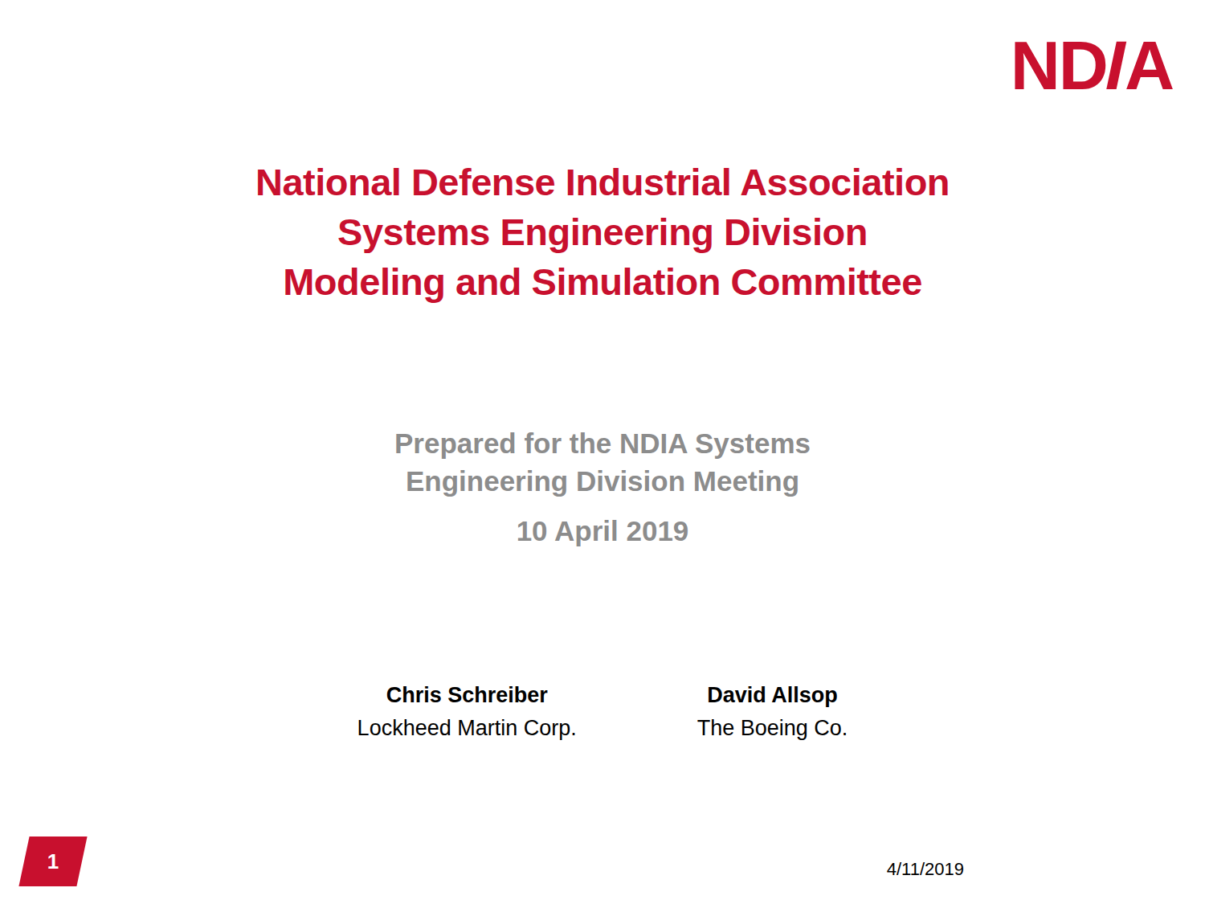NDIA
National Defense Industrial Association
Systems Engineering Division
Modeling and Simulation Committee
Prepared for the NDIA Systems
Engineering Division Meeting 10 April 2019
Chris Schreiber
Lockheed Martin Corp.
David Allsop
The Boeing Co.
1
4/11/2019